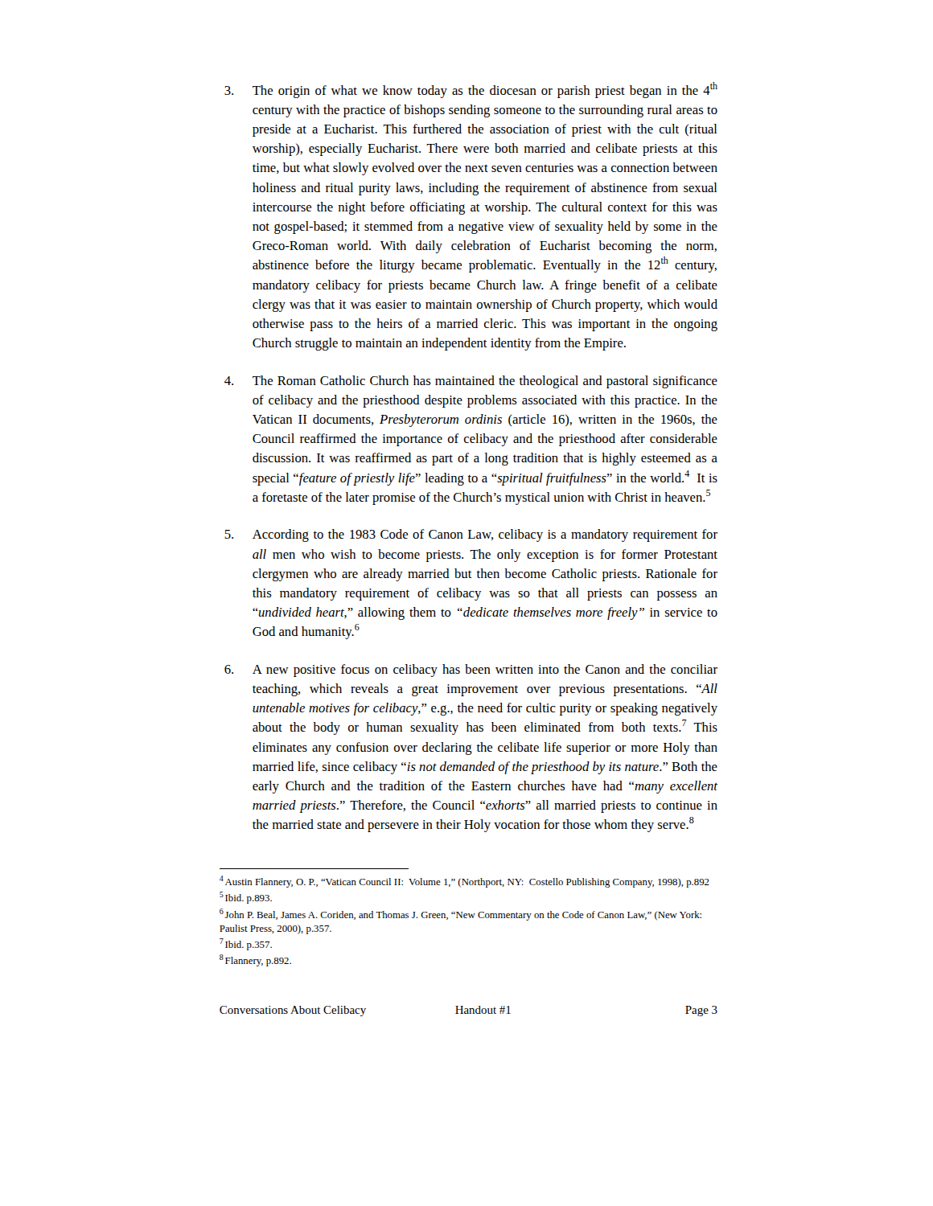3. The origin of what we know today as the diocesan or parish priest began in the 4th century with the practice of bishops sending someone to the surrounding rural areas to preside at a Eucharist. This furthered the association of priest with the cult (ritual worship), especially Eucharist. There were both married and celibate priests at this time, but what slowly evolved over the next seven centuries was a connection between holiness and ritual purity laws, including the requirement of abstinence from sexual intercourse the night before officiating at worship. The cultural context for this was not gospel-based; it stemmed from a negative view of sexuality held by some in the Greco-Roman world. With daily celebration of Eucharist becoming the norm, abstinence before the liturgy became problematic. Eventually in the 12th century, mandatory celibacy for priests became Church law. A fringe benefit of a celibate clergy was that it was easier to maintain ownership of Church property, which would otherwise pass to the heirs of a married cleric. This was important in the ongoing Church struggle to maintain an independent identity from the Empire.
4. The Roman Catholic Church has maintained the theological and pastoral significance of celibacy and the priesthood despite problems associated with this practice. In the Vatican II documents, Presbyterorum ordinis (article 16), written in the 1960s, the Council reaffirmed the importance of celibacy and the priesthood after considerable discussion. It was reaffirmed as part of a long tradition that is highly esteemed as a special “feature of priestly life” leading to a “spiritual fruitfulness” in the world.4 It is a foretaste of the later promise of the Church’s mystical union with Christ in heaven.5
5. According to the 1983 Code of Canon Law, celibacy is a mandatory requirement for all men who wish to become priests. The only exception is for former Protestant clergymen who are already married but then become Catholic priests. Rationale for this mandatory requirement of celibacy was so that all priests can possess an “undivided heart,” allowing them to “dedicate themselves more freely” in service to God and humanity.6
6. A new positive focus on celibacy has been written into the Canon and the conciliar teaching, which reveals a great improvement over previous presentations. “All untenable motives for celibacy,” e.g., the need for cultic purity or speaking negatively about the body or human sexuality has been eliminated from both texts.7 This eliminates any confusion over declaring the celibate life superior or more Holy than married life, since celibacy “is not demanded of the priesthood by its nature.” Both the early Church and the tradition of the Eastern churches have had “many excellent married priests.” Therefore, the Council “exhorts” all married priests to continue in the married state and persevere in their Holy vocation for those whom they serve.8
4 Austin Flannery, O. P., “Vatican Council II: Volume 1,” (Northport, NY: Costello Publishing Company, 1998), p.892
5 Ibid. p.893.
6 John P. Beal, James A. Coriden, and Thomas J. Green, “New Commentary on the Code of Canon Law,” (New York: Paulist Press, 2000), p.357.
7 Ibid. p.357.
8 Flannery, p.892.
Conversations About Celibacy Handout #1 Page 3